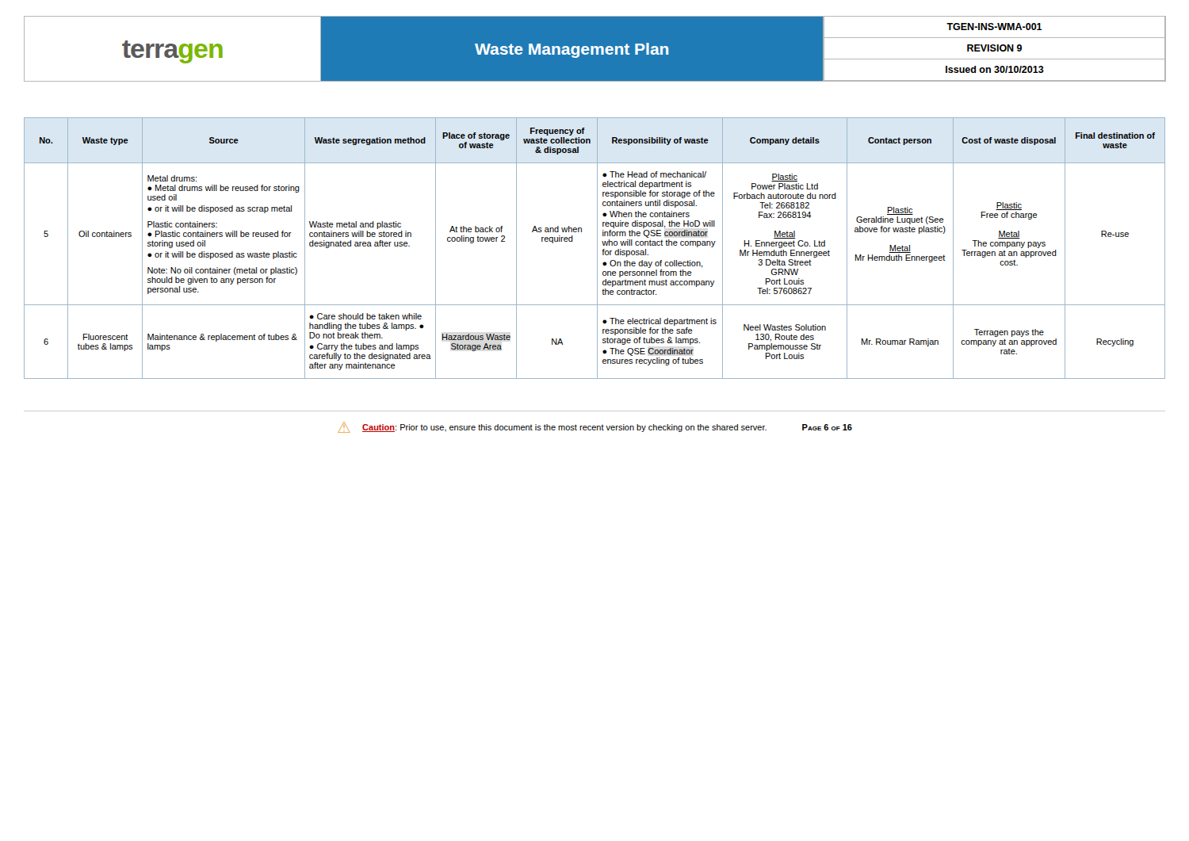terra gen
Waste Management Plan
| TGEN-INS-WMA-001 |
| REVISION 9 |
| Issued on 30/10/2013 |
| No. | Waste type | Source | Waste segregation method | Place of storage of waste | Frequency of waste collection & disposal | Responsibility of waste | Company details | Contact person | Cost of waste disposal | Final destination of waste |
| --- | --- | --- | --- | --- | --- | --- | --- | --- | --- | --- |
| 5 | Oil containers | Metal drums: ● Metal drums will be reused for storing used oil ● or it will be disposed as scrap metal Plastic containers: ● Plastic containers will be reused for storing used oil ● or it will be disposed as waste plastic Note: No oil container (metal or plastic) should be given to any person for personal use. | Waste metal and plastic containers will be stored in designated area after use. | At the back of cooling tower 2 | As and when required | ● The Head of mechanical/ electrical department is responsible for storage of the containers until disposal. ● When the containers require disposal, the HoD will inform the QSE coordinator who will contact the company for disposal. ● On the day of collection, one personnel from the department must accompany the contractor. | Plastic Power Plastic Ltd Forbach autoroute du nord Tel: 2668182 Fax: 2668194 Metal H. Ennergeet Co. Ltd Mr Hemduth Ennergeet 3 Delta Street GRNW Port Louis Tel: 57608627 | Plastic Geraldine Luquet (See above for waste plastic) Metal Mr Hemduth Ennergeet | Plastic Free of charge Metal The company pays Terragen at an approved cost. | Re-use |
| 6 | Fluorescent tubes & lamps | Maintenance & replacement of tubes & lamps | ● Care should be taken while handling the tubes & lamps. ● Do not break them. ● Carry the tubes and lamps carefully to the designated area after any maintenance | Hazardous Waste Storage Area | NA | ● The electrical department is responsible for the safe storage of tubes & lamps. ● The QSE Coordinator ensures recycling of tubes | Neel Wastes Solution 130, Route des Pamplemousse Str Port Louis | Mr. Roumar Ramjan | Terragen pays the company at an approved rate. | Recycling |
⚠ Caution: Prior to use, ensure this document is the most recent version by checking on the shared server. Page 6 of 16